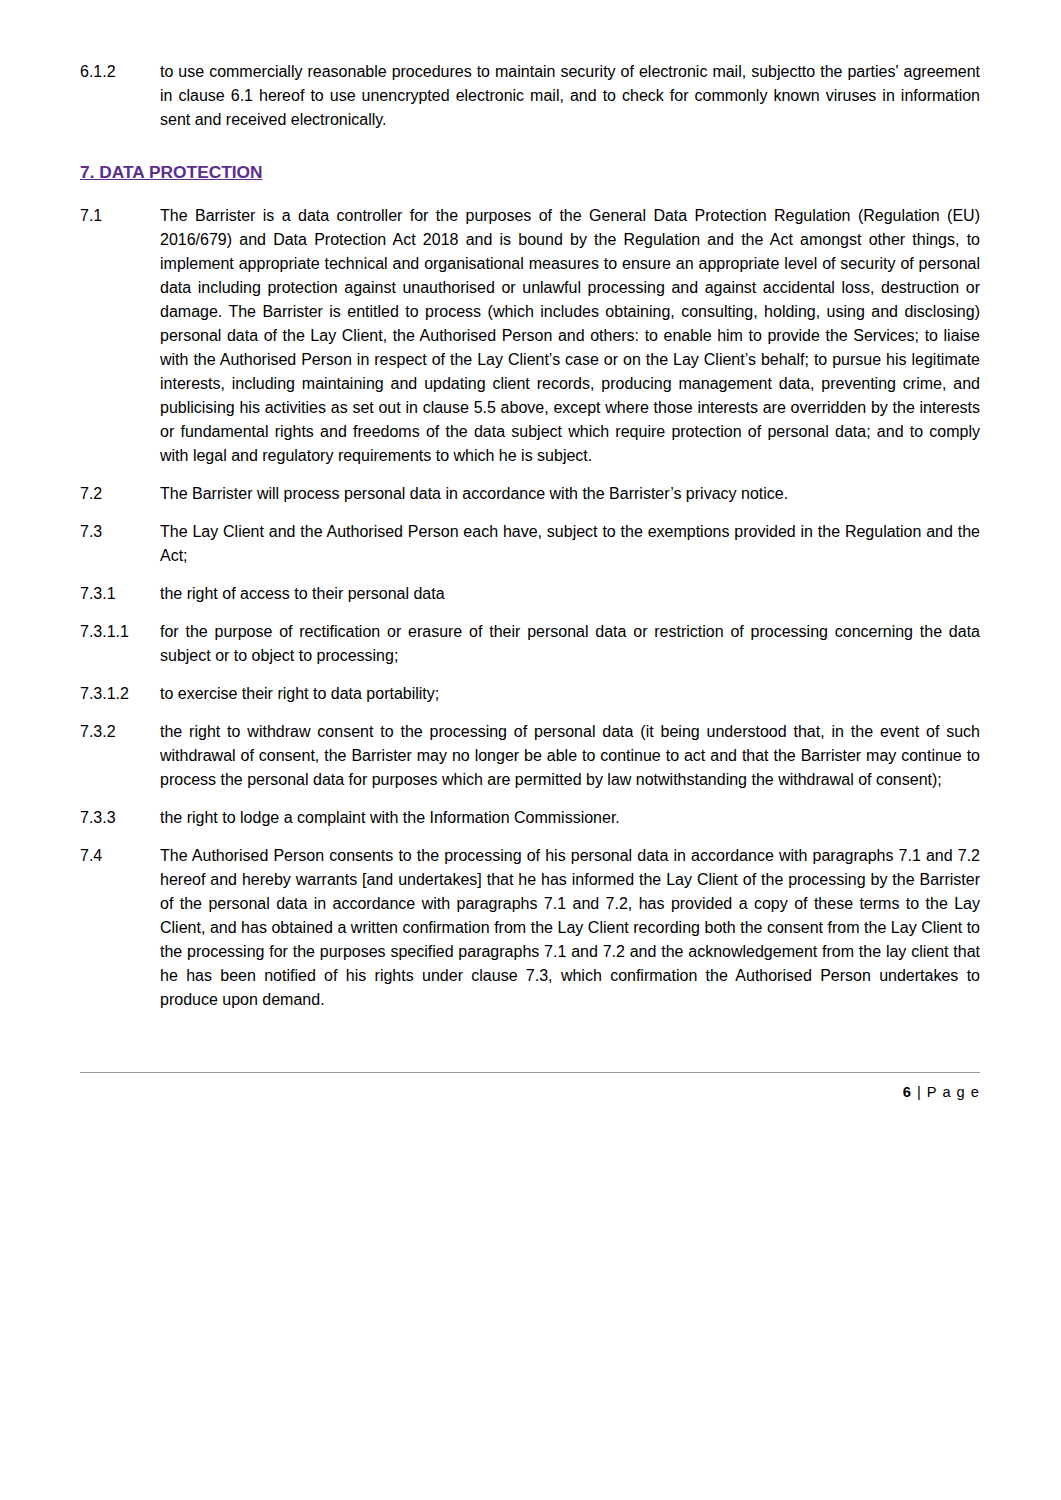6.1.2
to use commercially reasonable procedures to maintain security of electronic mail, subjectto the parties' agreement in clause 6.1 hereof to use unencrypted electronic mail, and to check for commonly known viruses in information sent and received electronically.
7. DATA PROTECTION
7.1
The Barrister is a data controller for the purposes of the General Data Protection Regulation (Regulation (EU) 2016/679) and Data Protection Act 2018 and is bound by the Regulation and the Act amongst other things, to implement appropriate technical and organisational measures to ensure an appropriate level of security of personal data including protection against unauthorised or unlawful processing and against accidental loss, destruction or damage. The Barrister is entitled to process (which includes obtaining, consulting, holding, using and disclosing) personal data of the Lay Client, the Authorised Person and others: to enable him to provide the Services; to liaise with the Authorised Person in respect of the Lay Client’s case or on the Lay Client’s behalf; to pursue his legitimate interests, including maintaining and updating client records, producing management data, preventing crime, and publicising his activities as set out in clause 5.5 above, except where those interests are overridden by the interests or fundamental rights and freedoms of the data subject which require protection of personal data; and to comply with legal and regulatory requirements to which he is subject.
7.2
The Barrister will process personal data in accordance with the Barrister’s privacy notice.
7.3
The Lay Client and the Authorised Person each have, subject to the exemptions provided in the Regulation and the Act;
7.3.1
the right of access to their personal data
7.3.1.1
for the purpose of rectification or erasure of their personal data or restriction of processing concerning the data subject or to object to processing;
7.3.1.2
to exercise their right to data portability;
7.3.2
the right to withdraw consent to the processing of personal data (it being understood that, in the event of such withdrawal of consent, the Barrister may no longer be able to continue to act and that the Barrister may continue to process the personal data for purposes which are permitted by law notwithstanding the withdrawal of consent);
7.3.3
the right to lodge a complaint with the Information Commissioner.
7.4
The Authorised Person consents to the processing of his personal data in accordance with paragraphs 7.1 and 7.2 hereof and hereby warrants [and undertakes] that he has informed the Lay Client of the processing by the Barrister of the personal data in accordance with paragraphs 7.1 and 7.2, has provided a copy of these terms to the Lay Client, and has obtained a written confirmation from the Lay Client recording both the consent from the Lay Client to the processing for the purposes specified paragraphs 7.1 and 7.2 and the acknowledgement from the lay client that he has been notified of his rights under clause 7.3, which confirmation the Authorised Person undertakes to produce upon demand.
6 | P a g e